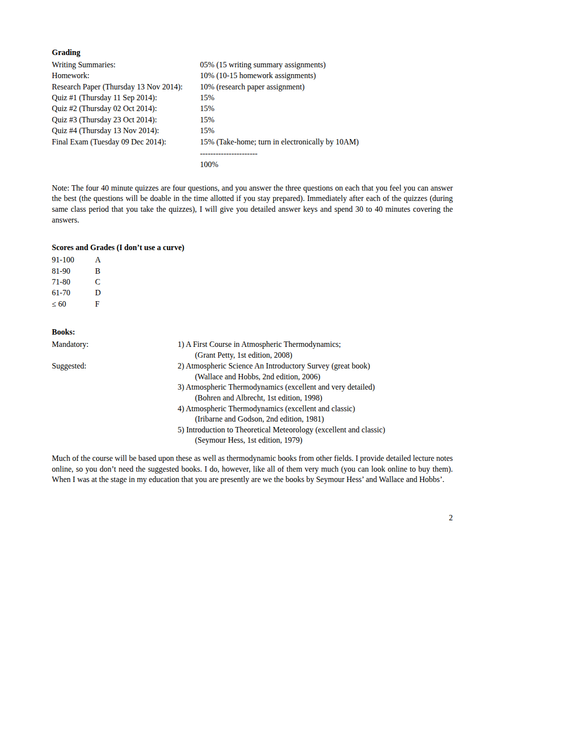Grading
| Writing Summaries: | 05% (15 writing summary assignments) |
| Homework: | 10% (10-15 homework assignments) |
| Research Paper (Thursday 13 Nov 2014): | 10% (research paper assignment) |
| Quiz #1 (Thursday 11 Sep 2014): | 15% |
| Quiz #2 (Thursday 02 Oct 2014): | 15% |
| Quiz #3 (Thursday 23 Oct 2014): | 15% |
| Quiz #4 (Thursday 13 Nov 2014): | 15% |
| Final Exam (Tuesday 09 Dec 2014): | 15% (Take-home; turn in electronically by 10AM) |
| | ---------------------- |
| | 100% |
Note: The four 40 minute quizzes are four questions, and you answer the three questions on each that you feel you can answer the best (the questions will be doable in the time allotted if you stay prepared). Immediately after each of the quizzes (during same class period that you take the quizzes), I will give you detailed answer keys and spend 30 to 40 minutes covering the answers.
Scores and Grades (I don’t use a curve)
| 91-100 | A |
| 81-90 | B |
| 71-80 | C |
| 61-70 | D |
| ≤ 60 | F |
Books:
| Mandatory: | 1) A First Course in Atmospheric Thermodynamics; (Grant Petty, 1st edition, 2008) |
| Suggested: | 2) Atmospheric Science An Introductory Survey (great book) (Wallace and Hobbs, 2nd edition, 2006) 3) Atmospheric Thermodynamics (excellent and very detailed) (Bohren and Albrecht, 1st edition, 1998) 4) Atmospheric Thermodynamics (excellent and classic) (Iribarne and Godson, 2nd edition, 1981) 5) Introduction to Theoretical Meteorology (excellent and classic) (Seymour Hess, 1st edition, 1979) |
Much of the course will be based upon these as well as thermodynamic books from other fields. I provide detailed lecture notes online, so you don’t need the suggested books. I do, however, like all of them very much (you can look online to buy them). When I was at the stage in my education that you are presently are we the books by Seymour Hess’ and Wallace and Hobbs’.
2